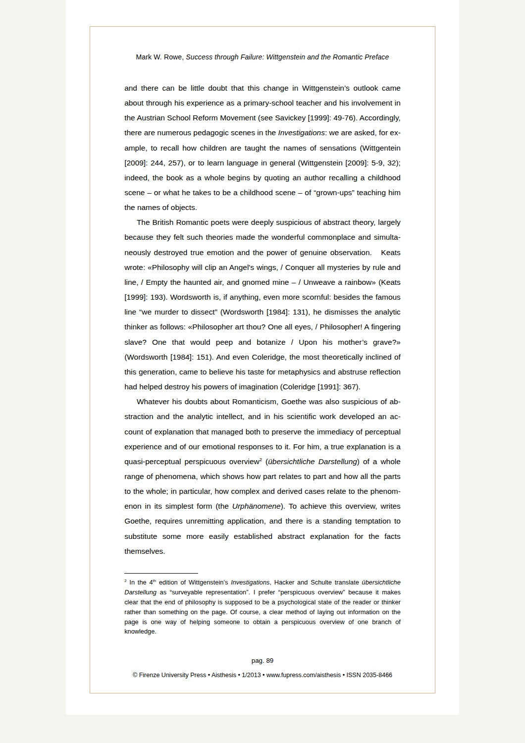Mark W. Rowe, Success through Failure: Wittgenstein and the Romantic Preface
and there can be little doubt that this change in Wittgenstein’s outlook came about through his experience as a primary-school teacher and his involvement in the Austrian School Reform Movement (see Savickey [1999]: 49-76). Accordingly, there are numerous pedagogic scenes in the Investigations: we are asked, for example, to recall how children are taught the names of sensations (Wittgentein [2009]: 244, 257), or to learn language in general (Wittgenstein [2009]: 5-9, 32); indeed, the book as a whole begins by quoting an author recalling a childhood scene – or what he takes to be a childhood scene – of “grown-ups” teaching him the names of objects.
The British Romantic poets were deeply suspicious of abstract theory, largely because they felt such theories made the wonderful commonplace and simultaneously destroyed true emotion and the power of genuine observation. Keats wrote: «Philosophy will clip an Angel's wings, / Conquer all mysteries by rule and line, / Empty the haunted air, and gnomed mine – / Unweave a rainbow» (Keats [1999]: 193). Wordsworth is, if anything, even more scornful: besides the famous line “we murder to dissect” (Wordsworth [1984]: 131), he dismisses the analytic thinker as follows: «Philosopher art thou? One all eyes, / Philosopher! A fingering slave? One that would peep and botanize / Upon his mother’s grave?» (Wordsworth [1984]: 151). And even Coleridge, the most theoretically inclined of this generation, came to believe his taste for metaphysics and abstruse reflection had helped destroy his powers of imagination (Coleridge [1991]: 367).
Whatever his doubts about Romanticism, Goethe was also suspicious of abstraction and the analytic intellect, and in his scientific work developed an account of explanation that managed both to preserve the immediacy of perceptual experience and of our emotional responses to it. For him, a true explanation is a quasi-perceptual perspicuous overview2 (übersichtliche Darstellung) of a whole range of phenomena, which shows how part relates to part and how all the parts to the whole; in particular, how complex and derived cases relate to the phenomenon in its simplest form (the Urphänomene). To achieve this overview, writes Goethe, requires unremitting application, and there is a standing temptation to substitute some more easily established abstract explanation for the facts themselves.
2 In the 4th edition of Wittgenstein’s Investigations, Hacker and Schulte translate übersichtliche Darstellung as “surveyable representation”. I prefer “perspicuous overview” because it makes clear that the end of philosophy is supposed to be a psychological state of the reader or thinker rather than something on the page. Of course, a clear method of laying out information on the page is one way of helping someone to obtain a perspicuous overview of one branch of knowledge.
pag. 89
© Firenze University Press • Aisthesis • 1/2013 • www.fupress.com/aisthesis • ISSN 2035-8466